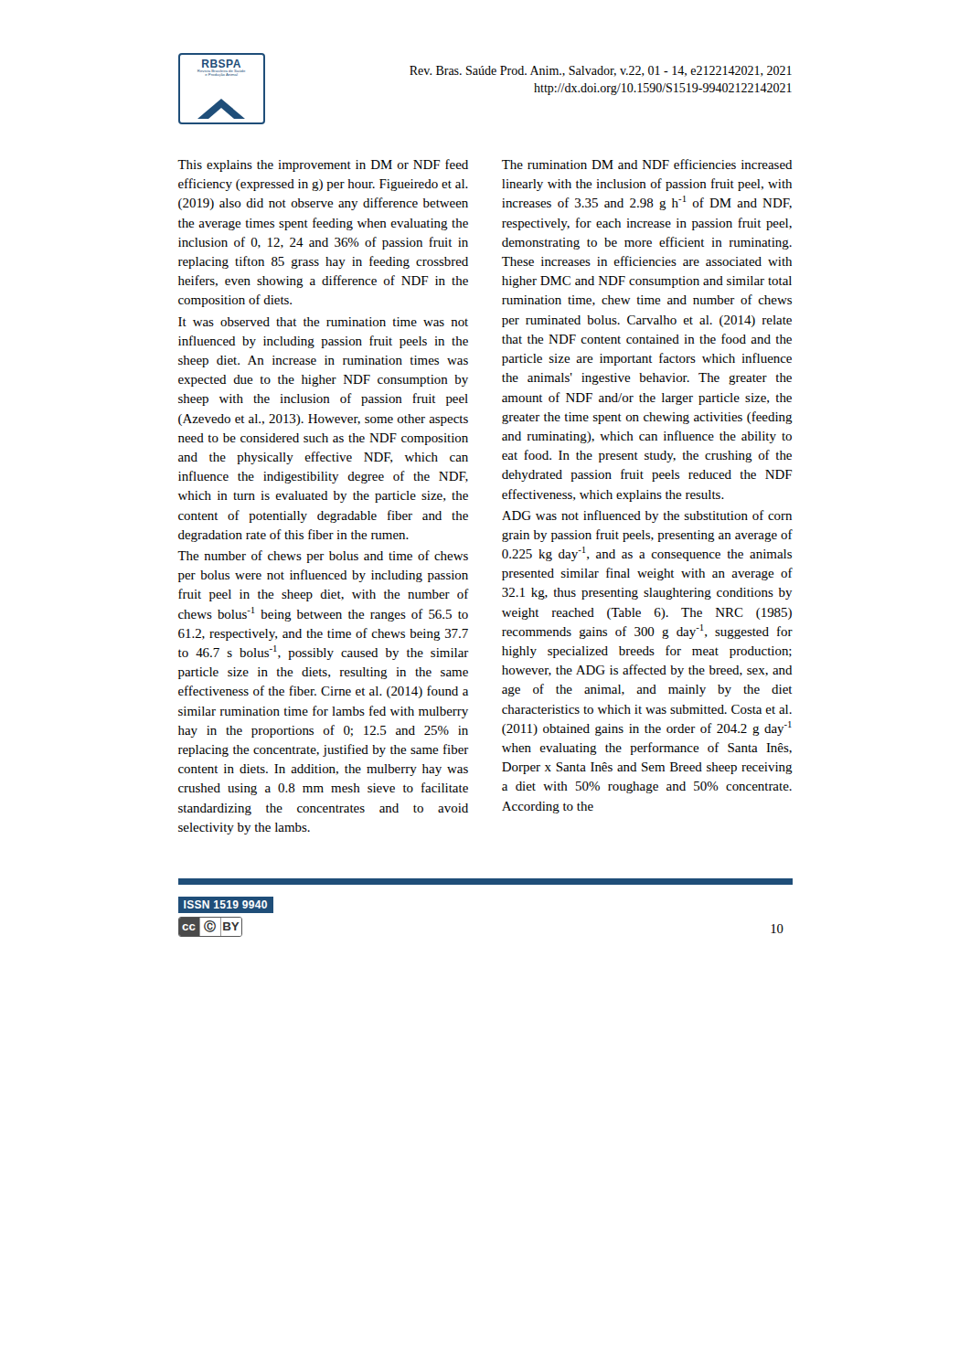RBSPA
Revista Brasileira de Saúde
e Produção Animal
Rev. Bras. Saúde Prod. Anim., Salvador, v.22, 01 - 14, e2122142021, 2021
http://dx.doi.org/10.1590/S1519-99402122142021
This explains the improvement in DM or NDF feed efficiency (expressed in g) per hour. Figueiredo et al. (2019) also did not observe any difference between the average times spent feeding when evaluating the inclusion of 0, 12, 24 and 36% of passion fruit in replacing tifton 85 grass hay in feeding crossbred heifers, even showing a difference of NDF in the composition of diets.
It was observed that the rumination time was not influenced by including passion fruit peels in the sheep diet. An increase in rumination times was expected due to the higher NDF consumption by sheep with the inclusion of passion fruit peel (Azevedo et al., 2013). However, some other aspects need to be considered such as the NDF composition and the physically effective NDF, which can influence the indigestibility degree of the NDF, which in turn is evaluated by the particle size, the content of potentially degradable fiber and the degradation rate of this fiber in the rumen.
The number of chews per bolus and time of chews per bolus were not influenced by including passion fruit peel in the sheep diet, with the number of chews bolus-1 being between the ranges of 56.5 to 61.2, respectively, and the time of chews being 37.7 to 46.7 s bolus-1, possibly caused by the similar particle size in the diets, resulting in the same effectiveness of the fiber. Cirne et al. (2014) found a similar rumination time for lambs fed with mulberry hay in the proportions of 0; 12.5 and 25% in replacing the concentrate, justified by the same fiber content in diets. In addition, the mulberry hay was crushed using a 0.8 mm mesh sieve to facilitate standardizing the concentrates and to avoid selectivity by the lambs.
The rumination DM and NDF efficiencies increased linearly with the inclusion of passion fruit peel, with increases of 3.35 and 2.98 g h-1 of DM and NDF, respectively, for each increase in passion fruit peel, demonstrating to be more efficient in ruminating. These increases in efficiencies are associated with higher DMC and NDF consumption and similar total rumination time, chew time and number of chews per ruminated bolus. Carvalho et al. (2014) relate that the NDF content contained in the food and the particle size are important factors which influence the animals' ingestive behavior. The greater the amount of NDF and/or the larger particle size, the greater the time spent on chewing activities (feeding and ruminating), which can influence the ability to eat food. In the present study, the crushing of the dehydrated passion fruit peels reduced the NDF effectiveness, which explains the results.
ADG was not influenced by the substitution of corn grain by passion fruit peels, presenting an average of 0.225 kg day-1, and as a consequence the animals presented similar final weight with an average of 32.1 kg, thus presenting slaughtering conditions by weight reached (Table 6). The NRC (1985) recommends gains of 300 g day-1, suggested for highly specialized breeds for meat production; however, the ADG is affected by the breed, sex, and age of the animal, and mainly by the diet characteristics to which it was submitted. Costa et al. (2011) obtained gains in the order of 204.2 g day-1 when evaluating the performance of Santa Inês, Dorper x Santa Inês and Sem Breed sheep receiving a diet with 50% roughage and 50% concentrate. According to the
ISSN 1519 9940
cc Ⓒ BY
10